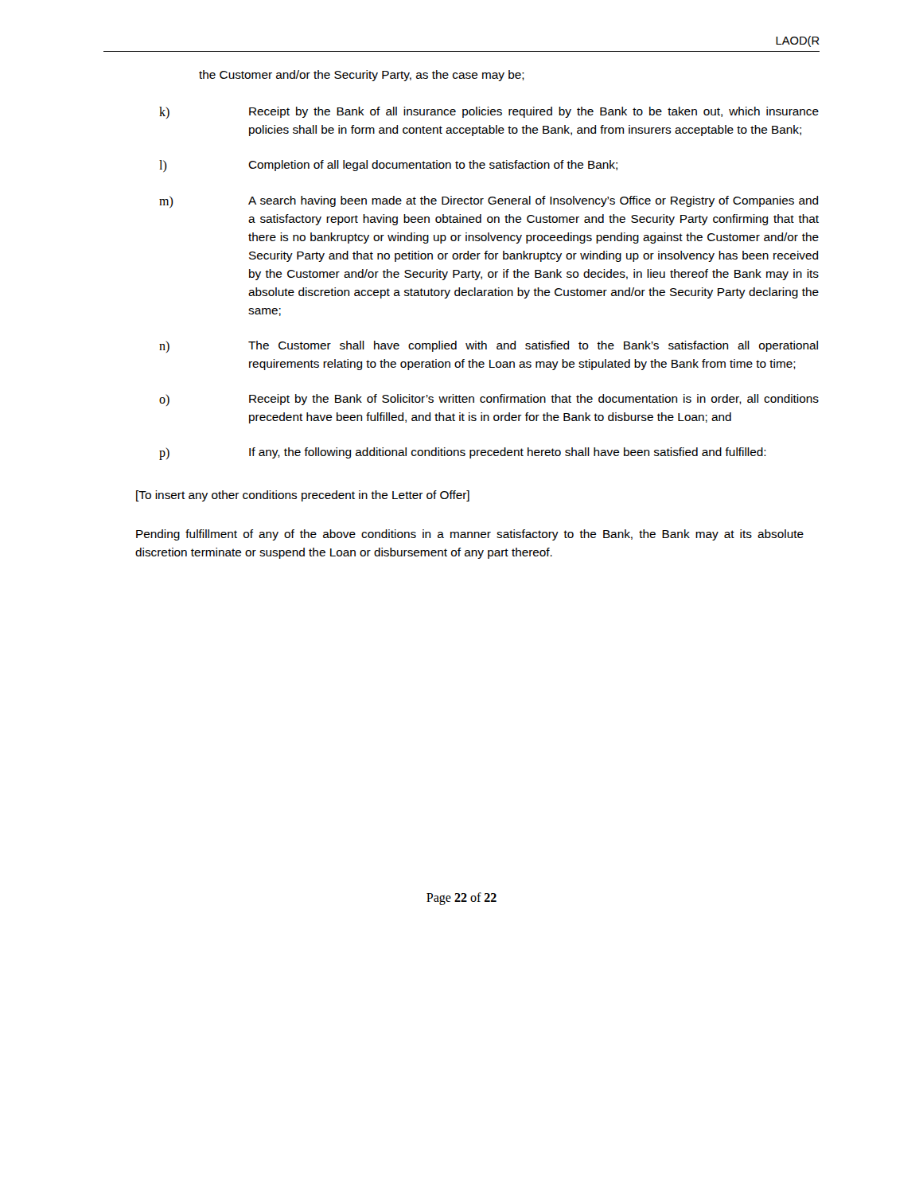LAOD(R
the Customer and/or the Security Party, as the case may be;
| k) | Receipt by the Bank of all insurance policies required by the Bank to be taken out, which insurance policies shall be in form and content acceptable to the Bank, and from insurers acceptable to the Bank; |
| l) | Completion of all legal documentation to the satisfaction of the Bank; |
| m) | A search having been made at the Director General of Insolvency’s Office or Registry of Companies and a satisfactory report having been obtained on the Customer and the Security Party confirming that that there is no bankruptcy or winding up or insolvency proceedings pending against the Customer and/or the Security Party and that no petition or order for bankruptcy or winding up or insolvency has been received by the Customer and/or the Security Party, or if the Bank so decides, in lieu thereof the Bank may in its absolute discretion accept a statutory declaration by the Customer and/or the Security Party declaring the same; |
| n) | The Customer shall have complied with and satisfied to the Bank’s satisfaction all operational requirements relating to the operation of the Loan as may be stipulated by the Bank from time to time; |
| o) | Receipt by the Bank of Solicitor’s written confirmation that the documentation is in order, all conditions precedent have been fulfilled, and that it is in order for the Bank to disburse the Loan; and |
| p) | If any, the following additional conditions precedent hereto shall have been satisfied and fulfilled: |
[To insert any other conditions precedent in the Letter of Offer]
Pending fulfillment of any of the above conditions in a manner satisfactory to the Bank, the Bank may at its absolute discretion terminate or suspend the Loan or disbursement of any part thereof.
Page 22 of 22